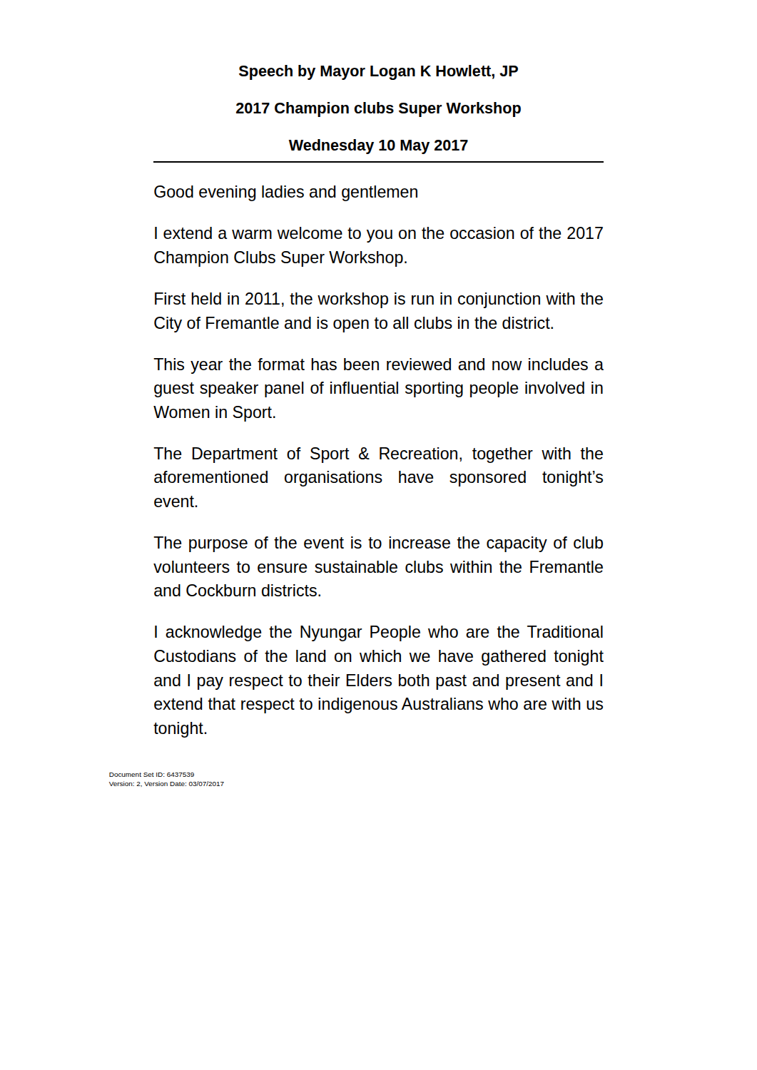Speech by Mayor Logan K Howlett, JP
2017 Champion clubs Super Workshop
Wednesday 10 May 2017
Good evening ladies and gentlemen
I extend a warm welcome to you on the occasion of the 2017 Champion Clubs Super Workshop.
First held in 2011, the workshop is run in conjunction with the City of Fremantle and is open to all clubs in the district.
This year the format has been reviewed and now includes a guest speaker panel of influential sporting people involved in Women in Sport.
The Department of Sport & Recreation, together with the aforementioned organisations have sponsored tonight’s event.
The purpose of the event is to increase the capacity of club volunteers to ensure sustainable clubs within the Fremantle and Cockburn districts.
I acknowledge the Nyungar People who are the Traditional Custodians of the land on which we have gathered tonight and I pay respect to their Elders both past and present and I extend that respect to indigenous Australians who are with us tonight.
Document Set ID: 6437539
Version: 2, Version Date: 03/07/2017